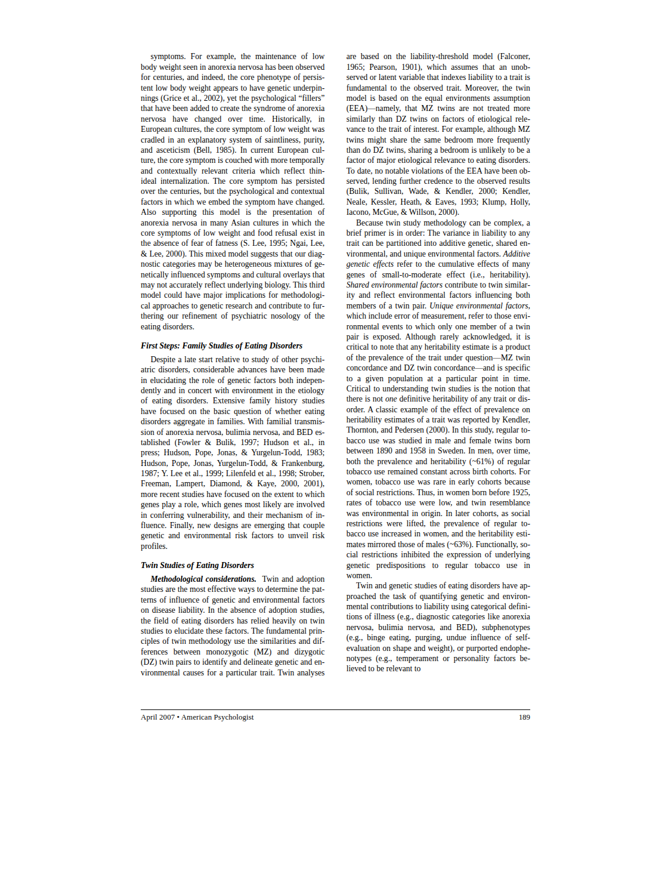symptoms. For example, the maintenance of low body weight seen in anorexia nervosa has been observed for centuries, and indeed, the core phenotype of persistent low body weight appears to have genetic underpinnings (Grice et al., 2002), yet the psychological “fillers” that have been added to create the syndrome of anorexia nervosa have changed over time. Historically, in European cultures, the core symptom of low weight was cradled in an explanatory system of saintliness, purity, and asceticism (Bell, 1985). In current European culture, the core symptom is couched with more temporally and contextually relevant criteria which reflect thin-ideal internalization. The core symptom has persisted over the centuries, but the psychological and contextual factors in which we embed the symptom have changed. Also supporting this model is the presentation of anorexia nervosa in many Asian cultures in which the core symptoms of low weight and food refusal exist in the absence of fear of fatness (S. Lee, 1995; Ngai, Lee, & Lee, 2000). This mixed model suggests that our diagnostic categories may be heterogeneous mixtures of genetically influenced symptoms and cultural overlays that may not accurately reflect underlying biology. This third model could have major implications for methodological approaches to genetic research and contribute to furthering our refinement of psychiatric nosology of the eating disorders.
First Steps: Family Studies of Eating Disorders
Despite a late start relative to study of other psychiatric disorders, considerable advances have been made in elucidating the role of genetic factors both independently and in concert with environment in the etiology of eating disorders. Extensive family history studies have focused on the basic question of whether eating disorders aggregate in families. With familial transmission of anorexia nervosa, bulimia nervosa, and BED established (Fowler & Bulik, 1997; Hudson et al., in press; Hudson, Pope, Jonas, & Yurgelun-Todd, 1983; Hudson, Pope, Jonas, Yurgelun-Todd, & Frankenburg, 1987; Y. Lee et al., 1999; Lilenfeld et al., 1998; Strober, Freeman, Lampert, Diamond, & Kaye, 2000, 2001), more recent studies have focused on the extent to which genes play a role, which genes most likely are involved in conferring vulnerability, and their mechanism of influence. Finally, new designs are emerging that couple genetic and environmental risk factors to unveil risk profiles.
Twin Studies of Eating Disorders
Methodological considerations. Twin and adoption studies are the most effective ways to determine the patterns of influence of genetic and environmental factors on disease liability. In the absence of adoption studies, the field of eating disorders has relied heavily on twin studies to elucidate these factors. The fundamental principles of twin methodology use the similarities and differences between monozygotic (MZ) and dizygotic (DZ) twin pairs to identify and delineate genetic and environmental causes for a particular trait. Twin analyses are based on the liability-threshold model (Falconer, 1965; Pearson, 1901), which assumes that an unobserved or latent variable that indexes liability to a trait is fundamental to the observed trait. Moreover, the twin model is based on the equal environments assumption (EEA)—namely, that MZ twins are not treated more similarly than DZ twins on factors of etiological relevance to the trait of interest. For example, although MZ twins might share the same bedroom more frequently than do DZ twins, sharing a bedroom is unlikely to be a factor of major etiological relevance to eating disorders. To date, no notable violations of the EEA have been observed, lending further credence to the observed results (Bulik, Sullivan, Wade, & Kendler, 2000; Kendler, Neale, Kessler, Heath, & Eaves, 1993; Klump, Holly, Iacono, McGue, & Willson, 2000).
Because twin study methodology can be complex, a brief primer is in order: The variance in liability to any trait can be partitioned into additive genetic, shared environmental, and unique environmental factors. Additive genetic effects refer to the cumulative effects of many genes of small-to-moderate effect (i.e., heritability). Shared environmental factors contribute to twin similarity and reflect environmental factors influencing both members of a twin pair. Unique environmental factors, which include error of measurement, refer to those environmental events to which only one member of a twin pair is exposed. Although rarely acknowledged, it is critical to note that any heritability estimate is a product of the prevalence of the trait under question—MZ twin concordance and DZ twin concordance—and is specific to a given population at a particular point in time. Critical to understanding twin studies is the notion that there is not one definitive heritability of any trait or disorder. A classic example of the effect of prevalence on heritability estimates of a trait was reported by Kendler, Thornton, and Pedersen (2000). In this study, regular tobacco use was studied in male and female twins born between 1890 and 1958 in Sweden. In men, over time, both the prevalence and heritability (~61%) of regular tobacco use remained constant across birth cohorts. For women, tobacco use was rare in early cohorts because of social restrictions. Thus, in women born before 1925, rates of tobacco use were low, and twin resemblance was environmental in origin. In later cohorts, as social restrictions were lifted, the prevalence of regular tobacco use increased in women, and the heritability estimates mirrored those of males (~63%). Functionally, social restrictions inhibited the expression of underlying genetic predispositions to regular tobacco use in women.
Twin and genetic studies of eating disorders have approached the task of quantifying genetic and environmental contributions to liability using categorical definitions of illness (e.g., diagnostic categories like anorexia nervosa, bulimia nervosa, and BED), subphenotypes (e.g., binge eating, purging, undue influence of self-evaluation on shape and weight), or purported endophenotypes (e.g., temperament or personality factors believed to be relevant to
April 2007 • American Psychologist 189